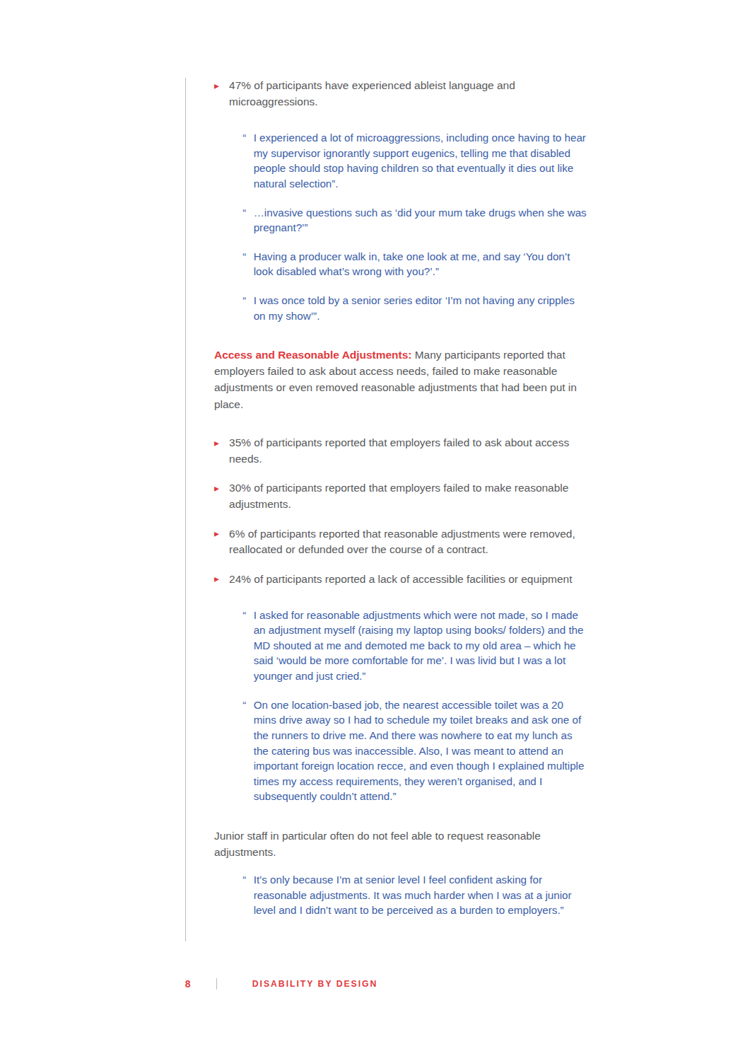47% of participants have experienced ableist language and microaggressions.
“I experienced a lot of microaggressions, including once having to hear my supervisor ignorantly support eugenics, telling me that disabled people should stop having children so that eventually it dies out like natural selection”.
“…invasive questions such as ‘did your mum take drugs when she was pregnant?’”
“Having a producer walk in, take one look at me, and say ‘You don’t look disabled what’s wrong with you?’.”
“I was once told by a senior series editor ‘I’m not having any cripples on my show’”.
Access and Reasonable Adjustments: Many participants reported that employers failed to ask about access needs, failed to make reasonable adjustments or even removed reasonable adjustments that had been put in place.
35% of participants reported that employers failed to ask about access needs.
30% of participants reported that employers failed to make reasonable adjustments.
6% of participants reported that reasonable adjustments were removed, reallocated or defunded over the course of a contract.
24% of participants reported a lack of accessible facilities or equipment
“I asked for reasonable adjustments which were not made, so I made an adjustment myself (raising my laptop using books/ folders) and the MD shouted at me and demoted me back to my old area – which he said ‘would be more comfortable for me’. I was livid but I was a lot younger and just cried.”
“On one location-based job, the nearest accessible toilet was a 20 mins drive away so I had to schedule my toilet breaks and ask one of the runners to drive me. And there was nowhere to eat my lunch as the catering bus was inaccessible. Also, I was meant to attend an important foreign location recce, and even though I explained multiple times my access requirements, they weren’t organised, and I subsequently couldn’t attend.”
Junior staff in particular often do not feel able to request reasonable adjustments.
“It’s only because I’m at senior level I feel confident asking for reasonable adjustments. It was much harder when I was at a junior level and I didn’t want to be perceived as a burden to employers.”
8
DISABILITY BY DESIGN